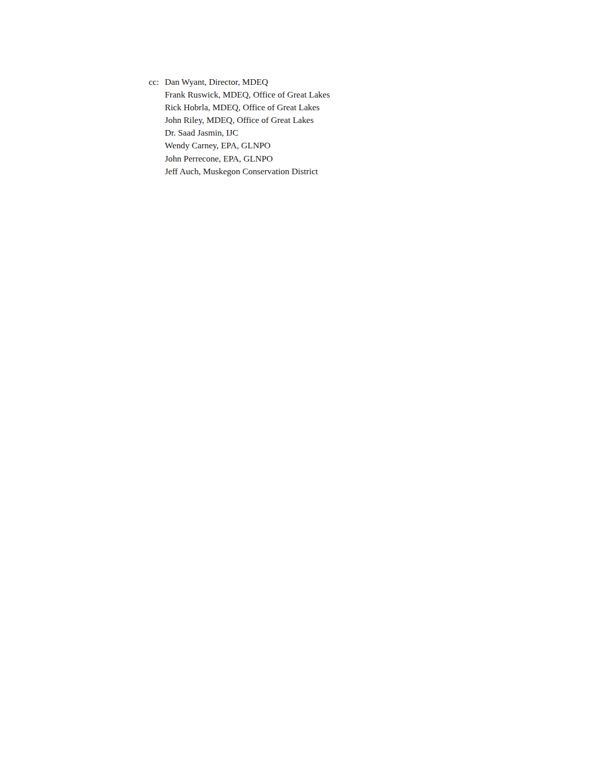cc:
Dan Wyant, Director, MDEQ
Frank Ruswick, MDEQ, Office of Great Lakes
Rick Hobrla, MDEQ, Office of Great Lakes
John Riley, MDEQ, Office of Great Lakes
Dr. Saad Jasmin, IJC
Wendy Carney, EPA, GLNPO
John Perrecone, EPA, GLNPO
Jeff Auch, Muskegon Conservation District